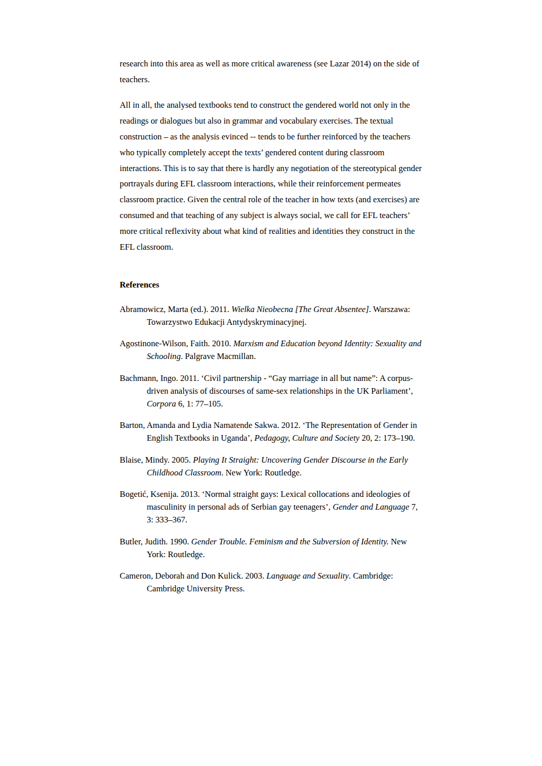research into this area as well as more critical awareness (see Lazar 2014) on the side of teachers.
All in all, the analysed textbooks tend to construct the gendered world not only in the readings or dialogues but also in grammar and vocabulary exercises. The textual construction – as the analysis evinced -- tends to be further reinforced by the teachers who typically completely accept the texts’ gendered content during classroom interactions. This is to say that there is hardly any negotiation of the stereotypical gender portrayals during EFL classroom interactions, while their reinforcement permeates classroom practice. Given the central role of the teacher in how texts (and exercises) are consumed and that teaching of any subject is always social, we call for EFL teachers’ more critical reflexivity about what kind of realities and identities they construct in the EFL classroom.
References
Abramowicz, Marta (ed.). 2011. Wielka Nieobecna [The Great Absentee]. Warszawa: Towarzystwo Edukacji Antydyskryminacyjnej.
Agostinone-Wilson, Faith. 2010. Marxism and Education beyond Identity: Sexuality and Schooling. Palgrave Macmillan.
Bachmann, Ingo. 2011. ‘Civil partnership - “Gay marriage in all but name”: A corpus-driven analysis of discourses of same-sex relationships in the UK Parliament’, Corpora 6, 1: 77–105.
Barton, Amanda and Lydia Namatende Sakwa. 2012. ‘The Representation of Gender in English Textbooks in Uganda’, Pedagogy, Culture and Society 20, 2: 173–190.
Blaise, Mindy. 2005. Playing It Straight: Uncovering Gender Discourse in the Early Childhood Classroom. New York: Routledge.
Bogetić, Ksenija. 2013. ‘Normal straight gays: Lexical collocations and ideologies of masculinity in personal ads of Serbian gay teenagers’, Gender and Language 7, 3: 333–367.
Butler, Judith. 1990. Gender Trouble. Feminism and the Subversion of Identity. New York: Routledge.
Cameron, Deborah and Don Kulick. 2003. Language and Sexuality. Cambridge: Cambridge University Press.